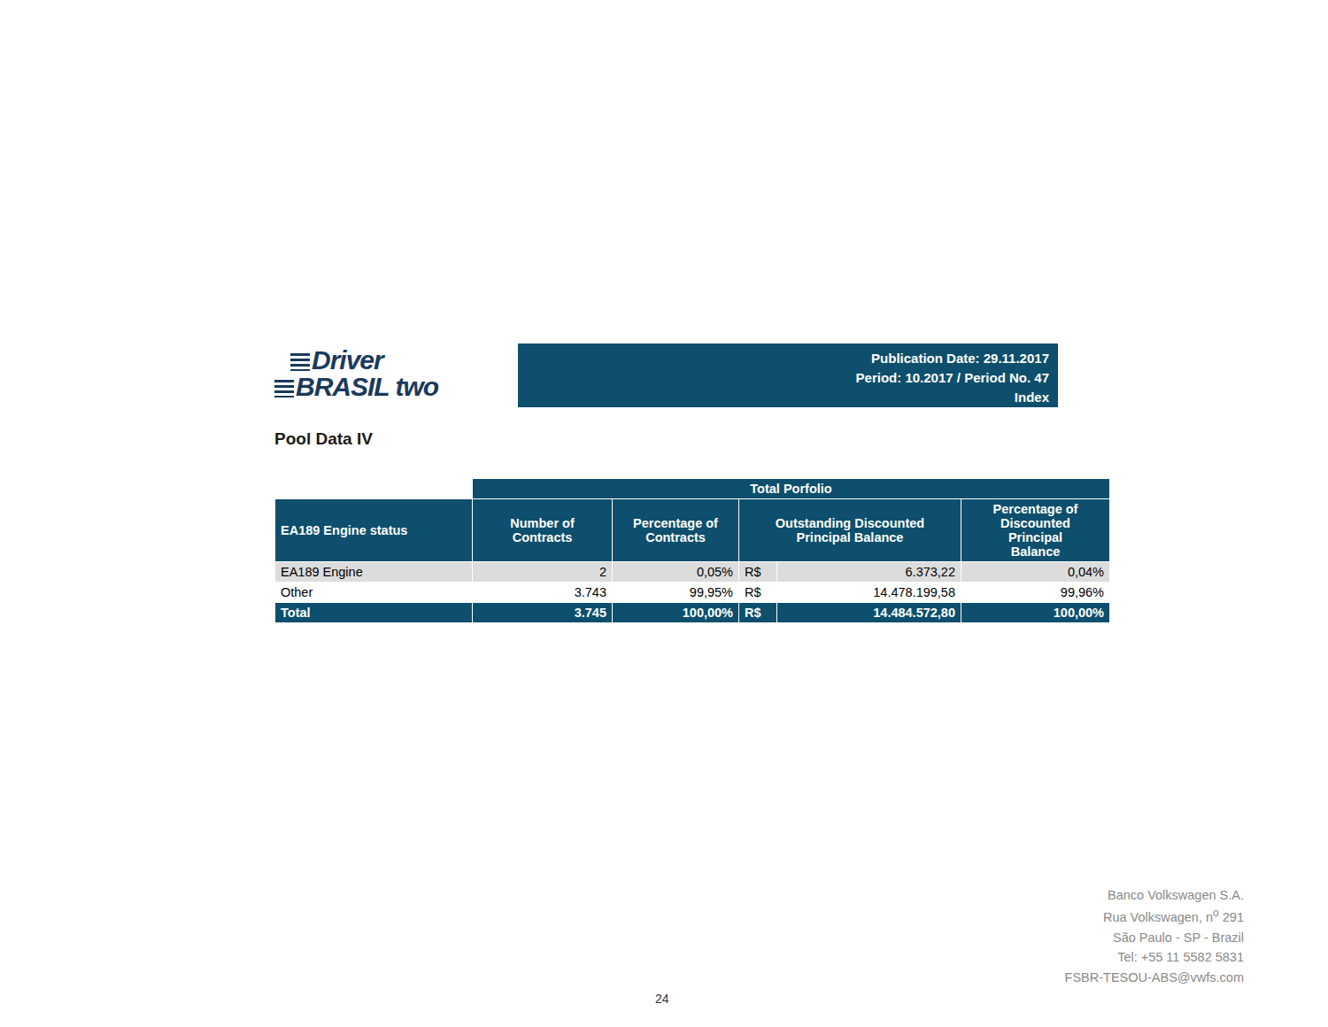Driver
BRASIL two
Publication Date: 29.11.2017
Period: 10.2017 / Period No. 47
Index
Pool Data IV
| | Total Porfolio |
| EA189 Engine status | Number of Contracts | Percentage of Contracts | Outstanding Discounted Principal Balance | Percentage of Discounted Principal Balance |
| EA189 Engine | 2 | 0,05% | R$ | 6.373,22 | 0,04% |
| Other | 3.743 | 99,95% | R$ | 14.478.199,58 | 99,96% |
| Total | 3.745 | 100,00% | R$ | 14.484.572,80 | 100,00% |
24
Banco Volkswagen S.A.
Rua Volkswagen, no 291
São Paulo - SP - Brazil
Tel: +55 11 5582 5831
FSBR-TESOU-ABS@vwfs.com